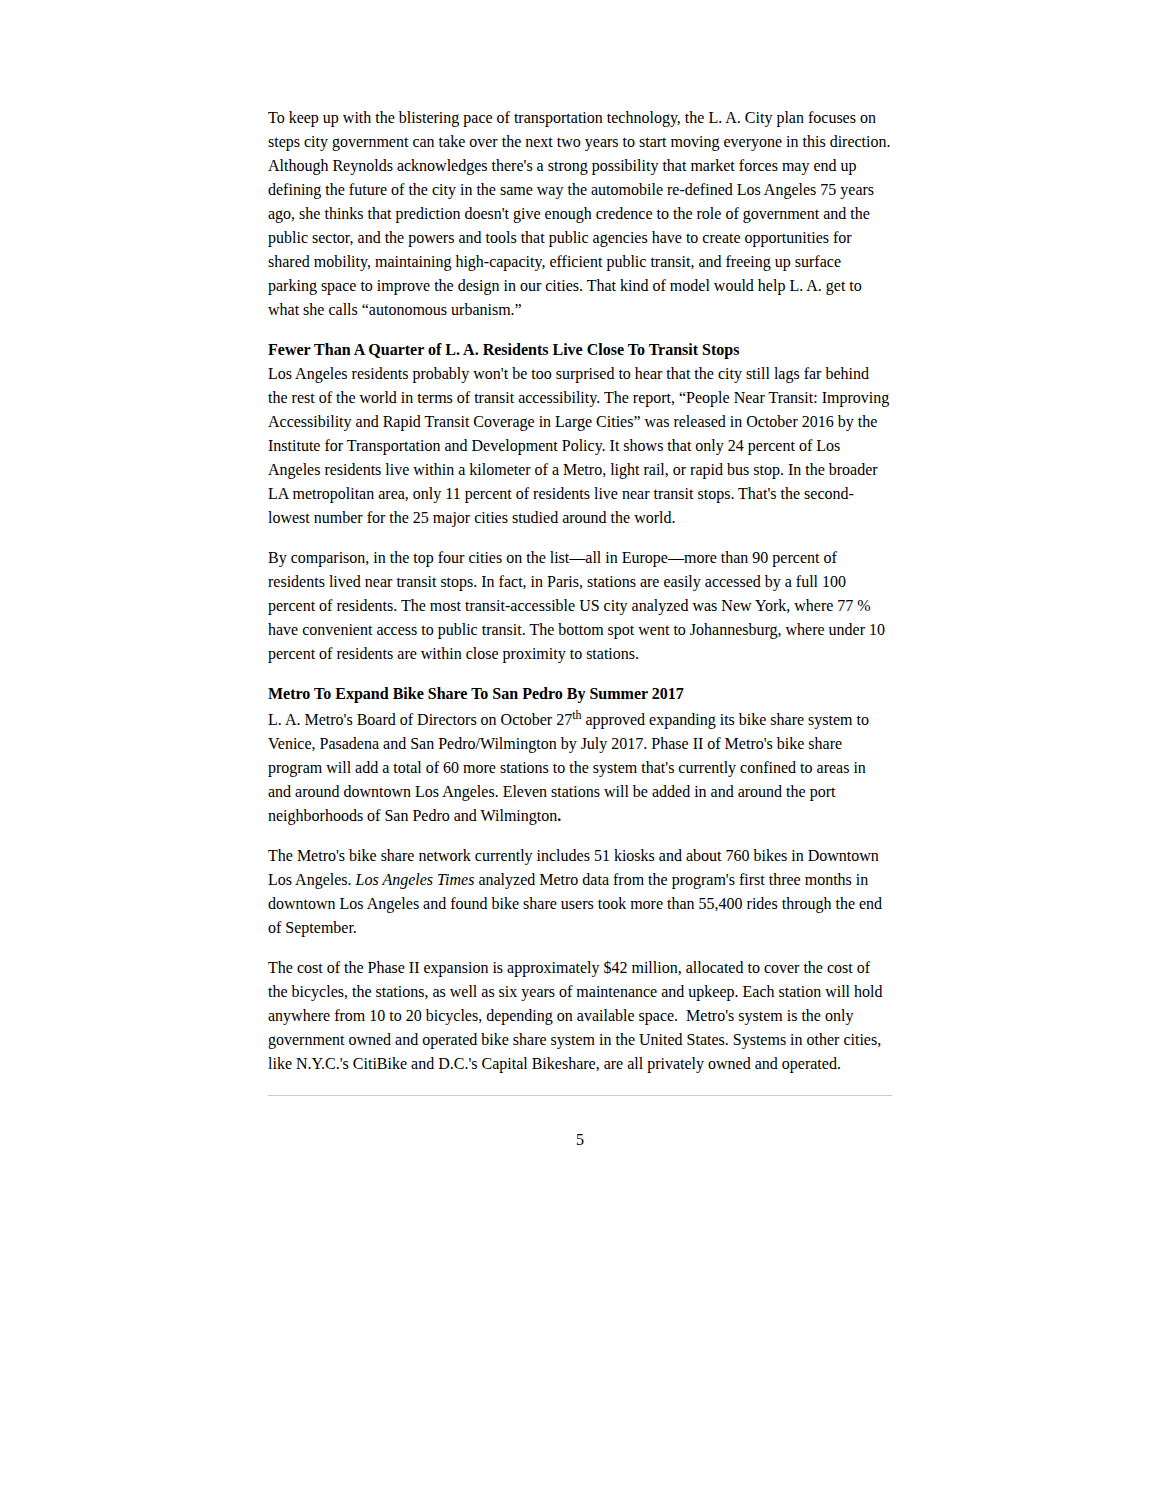To keep up with the blistering pace of transportation technology, the L. A. City plan focuses on steps city government can take over the next two years to start moving everyone in this direction. Although Reynolds acknowledges there's a strong possibility that market forces may end up defining the future of the city in the same way the automobile re-defined Los Angeles 75 years ago, she thinks that prediction doesn't give enough credence to the role of government and the public sector, and the powers and tools that public agencies have to create opportunities for shared mobility, maintaining high-capacity, efficient public transit, and freeing up surface parking space to improve the design in our cities. That kind of model would help L. A. get to what she calls “autonomous urbanism.”
Fewer Than A Quarter of L. A. Residents Live Close To Transit Stops
Los Angeles residents probably won't be too surprised to hear that the city still lags far behind the rest of the world in terms of transit accessibility. The report, “People Near Transit: Improving Accessibility and Rapid Transit Coverage in Large Cities” was released in October 2016 by the Institute for Transportation and Development Policy. It shows that only 24 percent of Los Angeles residents live within a kilometer of a Metro, light rail, or rapid bus stop. In the broader LA metropolitan area, only 11 percent of residents live near transit stops. That's the second-lowest number for the 25 major cities studied around the world.
By comparison, in the top four cities on the list—all in Europe—more than 90 percent of residents lived near transit stops. In fact, in Paris, stations are easily accessed by a full 100 percent of residents. The most transit-accessible US city analyzed was New York, where 77 % have convenient access to public transit. The bottom spot went to Johannesburg, where under 10 percent of residents are within close proximity to stations.
Metro To Expand Bike Share To San Pedro By Summer 2017
L. A. Metro's Board of Directors on October 27th approved expanding its bike share system to Venice, Pasadena and San Pedro/Wilmington by July 2017. Phase II of Metro's bike share program will add a total of 60 more stations to the system that's currently confined to areas in and around downtown Los Angeles. Eleven stations will be added in and around the port neighborhoods of San Pedro and Wilmington.
The Metro's bike share network currently includes 51 kiosks and about 760 bikes in Downtown Los Angeles. Los Angeles Times analyzed Metro data from the program's first three months in downtown Los Angeles and found bike share users took more than 55,400 rides through the end of September.
The cost of the Phase II expansion is approximately $42 million, allocated to cover the cost of the bicycles, the stations, as well as six years of maintenance and upkeep. Each station will hold anywhere from 10 to 20 bicycles, depending on available space. Metro's system is the only government owned and operated bike share system in the United States. Systems in other cities, like N.Y.C.'s CitiBike and D.C.'s Capital Bikeshare, are all privately owned and operated.
5